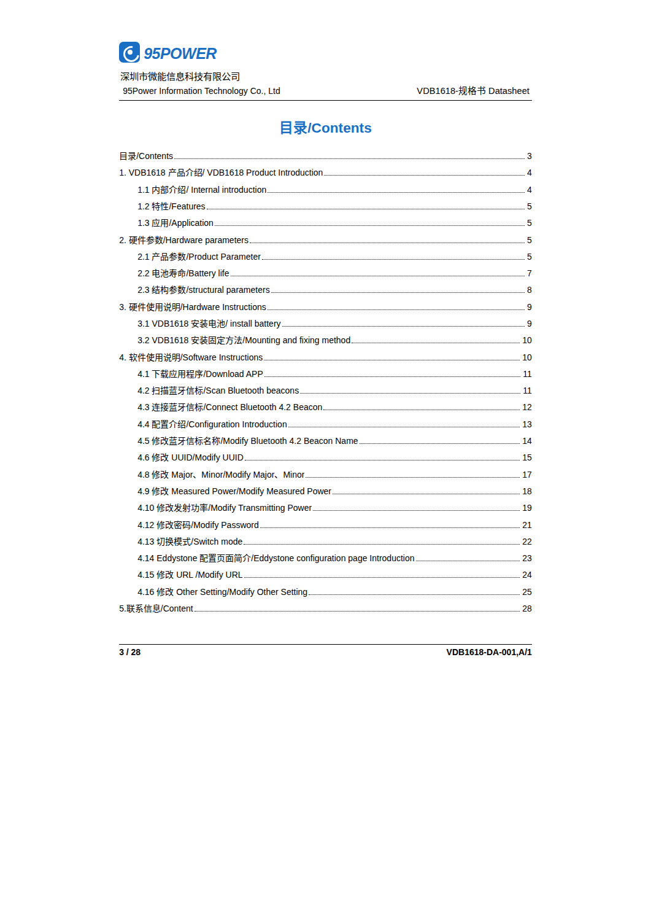95POWER
深圳市微能信息科技有限公司
95Power Information Technology Co., Ltd VDB1618-规格书 Datasheet
目录/Contents
目录/Contents 3
1. VDB1618 产品介绍/ VDB1618 Product Introduction 4
1.1 内部介绍/ Internal introduction 4
1.2 特性/Features 5
1.3 应用/Application 5
2. 硬件参数/Hardware parameters 5
2.1 产品参数/Product Parameter 5
2.2 电池寿命/Battery life 7
2.3 结构参数/structural parameters 8
3. 硬件使用说明/Hardware Instructions 9
3.1 VDB1618 安装电池/ install battery 9
3.2 VDB1618 安装固定方法/Mounting and fixing method 10
4. 软件使用说明/Software Instructions 10
4.1 下载应用程序/Download APP 11
4.2 扫描蓝牙信标/Scan Bluetooth beacons 11
4.3 连接蓝牙信标/Connect Bluetooth 4.2 Beacon 12
4.4 配置介绍/Configuration Introduction 13
4.5 修改蓝牙信标名称/Modify Bluetooth 4.2 Beacon Name 14
4.6 修改 UUID/Modify UUID 15
4.8 修改 Major、Minor/Modify Major、Minor 17
4.9 修改 Measured Power/Modify Measured Power 18
4.10 修改发射功率/Modify Transmitting Power 19
4.12 修改密码/Modify Password 21
4.13 切换模式/Switch mode 22
4.14 Eddystone 配置页面简介/Eddystone configuration page Introduction 23
4.15 修改 URL /Modify URL 24
4.16 修改 Other Setting/Modify Other Setting 25
5.联系信息/Content 28
3 / 28 VDB1618-DA-001,A/1